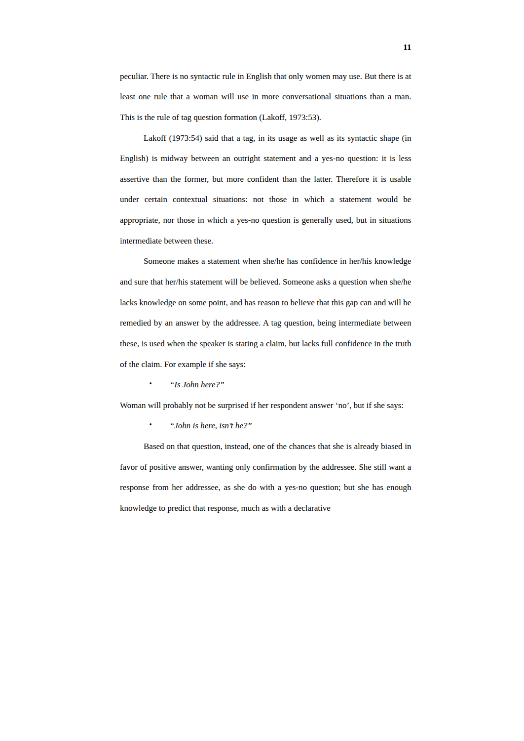11
peculiar. There is no syntactic rule in English that only women may use. But there is at least one rule that a woman will use in more conversational situations than a man. This is the rule of tag question formation (Lakoff, 1973:53).
Lakoff (1973:54) said that a tag, in its usage as well as its syntactic shape (in English) is midway between an outright statement and a yes-no question: it is less assertive than the former, but more confident than the latter. Therefore it is usable under certain contextual situations: not those in which a statement would be appropriate, nor those in which a yes-no question is generally used, but in situations intermediate between these.
Someone makes a statement when she/he has confidence in her/his knowledge and sure that her/his statement will be believed. Someone asks a question when she/he lacks knowledge on some point, and has reason to believe that this gap can and will be remedied by an answer by the addressee. A tag question, being intermediate between these, is used when the speaker is stating a claim, but lacks full confidence in the truth of the claim. For example if she says:
“Is John here?”
Woman will probably not be surprised if her respondent answer ‘no’, but if she says:
“John is here, isn’t he?”
Based on that question, instead, one of the chances that she is already biased in favor of positive answer, wanting only confirmation by the addressee. She still want a response from her addressee, as she do with a yes-no question; but she has enough knowledge to predict that response, much as with a declarative